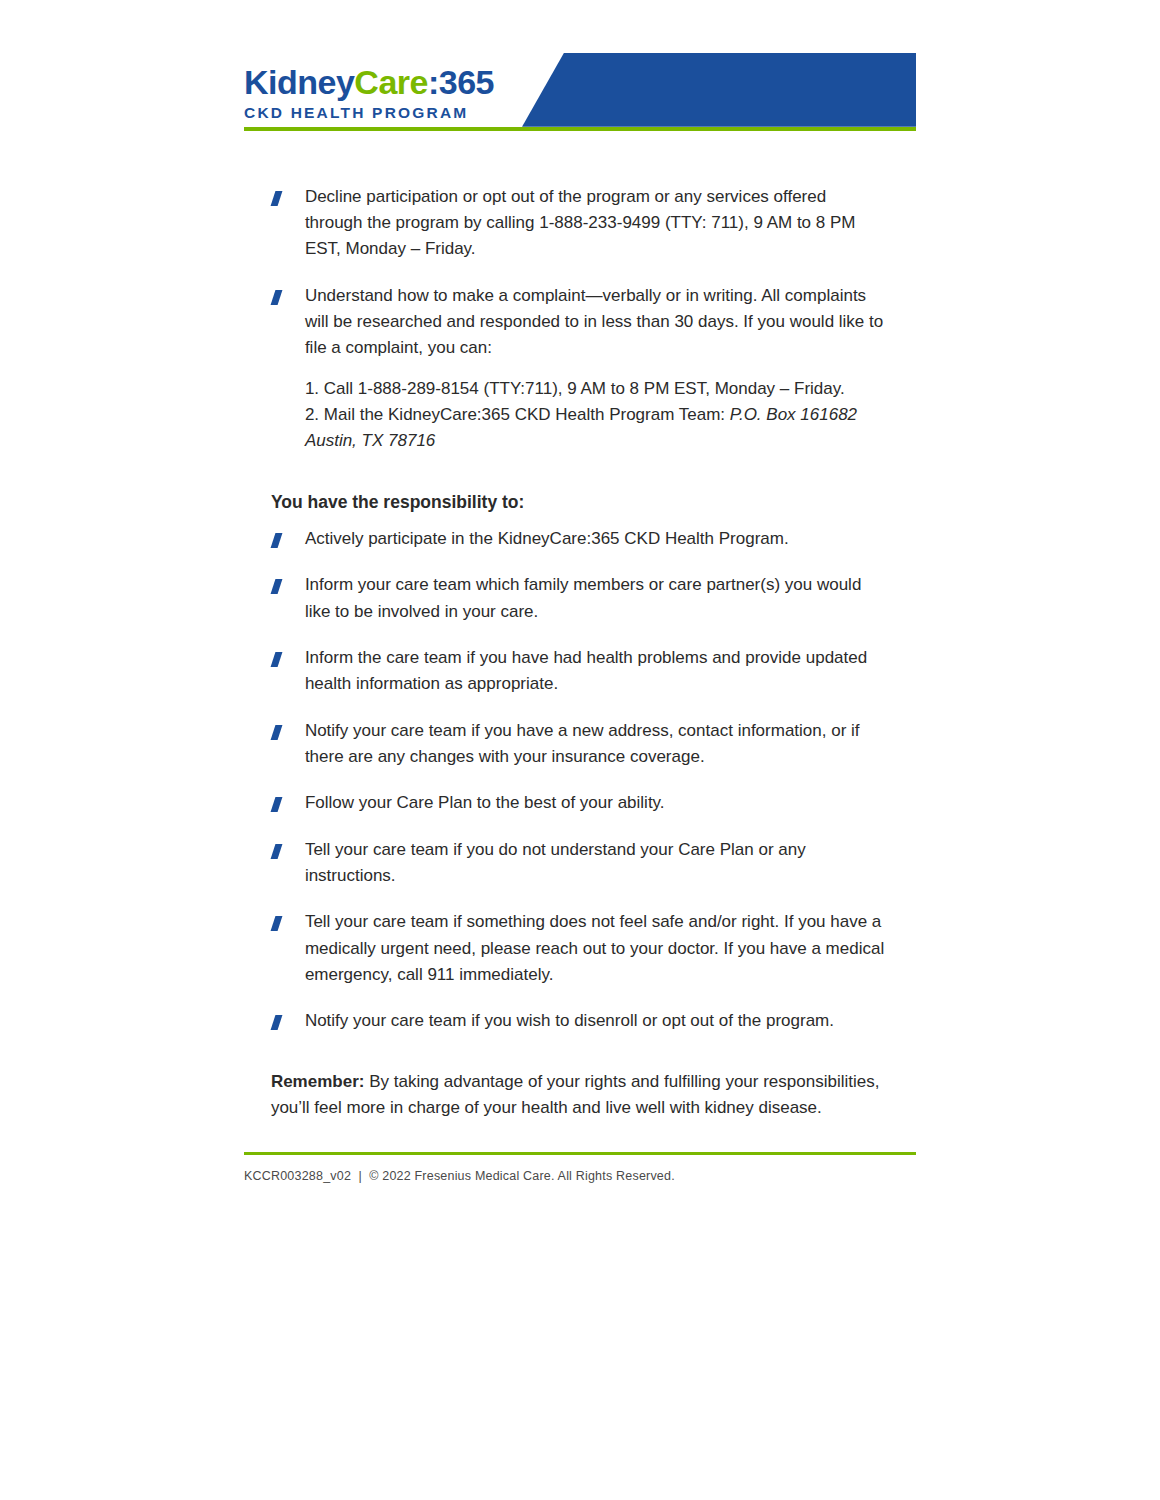Kidney Care:365
CKD Health Program
Decline participation or opt out of the program or any services offered through the program by calling 1-888-233-9499 (TTY: 711), 9 AM to 8 PM EST, Monday – Friday.
Understand how to make a complaint—verbally or in writing. All complaints will be researched and responded to in less than 30 days. If you would like to file a complaint, you can:
1. Call 1-888-289-8154 (TTY:711), 9 AM to 8 PM EST, Monday – Friday.
2. Mail the KidneyCare:365 CKD Health Program Team: P.O. Box 161682 Austin, TX 78716
You have the responsibility to:
Actively participate in the KidneyCare:365 CKD Health Program.
Inform your care team which family members or care partner(s) you would like to be involved in your care.
Inform the care team if you have had health problems and provide updated health information as appropriate.
Notify your care team if you have a new address, contact information, or if there are any changes with your insurance coverage.
Follow your Care Plan to the best of your ability.
Tell your care team if you do not understand your Care Plan or any instructions.
Tell your care team if something does not feel safe and/or right. If you have a medically urgent need, please reach out to your doctor. If you have a medical emergency, call 911 immediately.
Notify your care team if you wish to disenroll or opt out of the program.
Remember: By taking advantage of your rights and fulfilling your responsibilities, you’ll feel more in charge of your health and live well with kidney disease.
KCCR003288_v02 | © 2022 Fresenius Medical Care. All Rights Reserved.